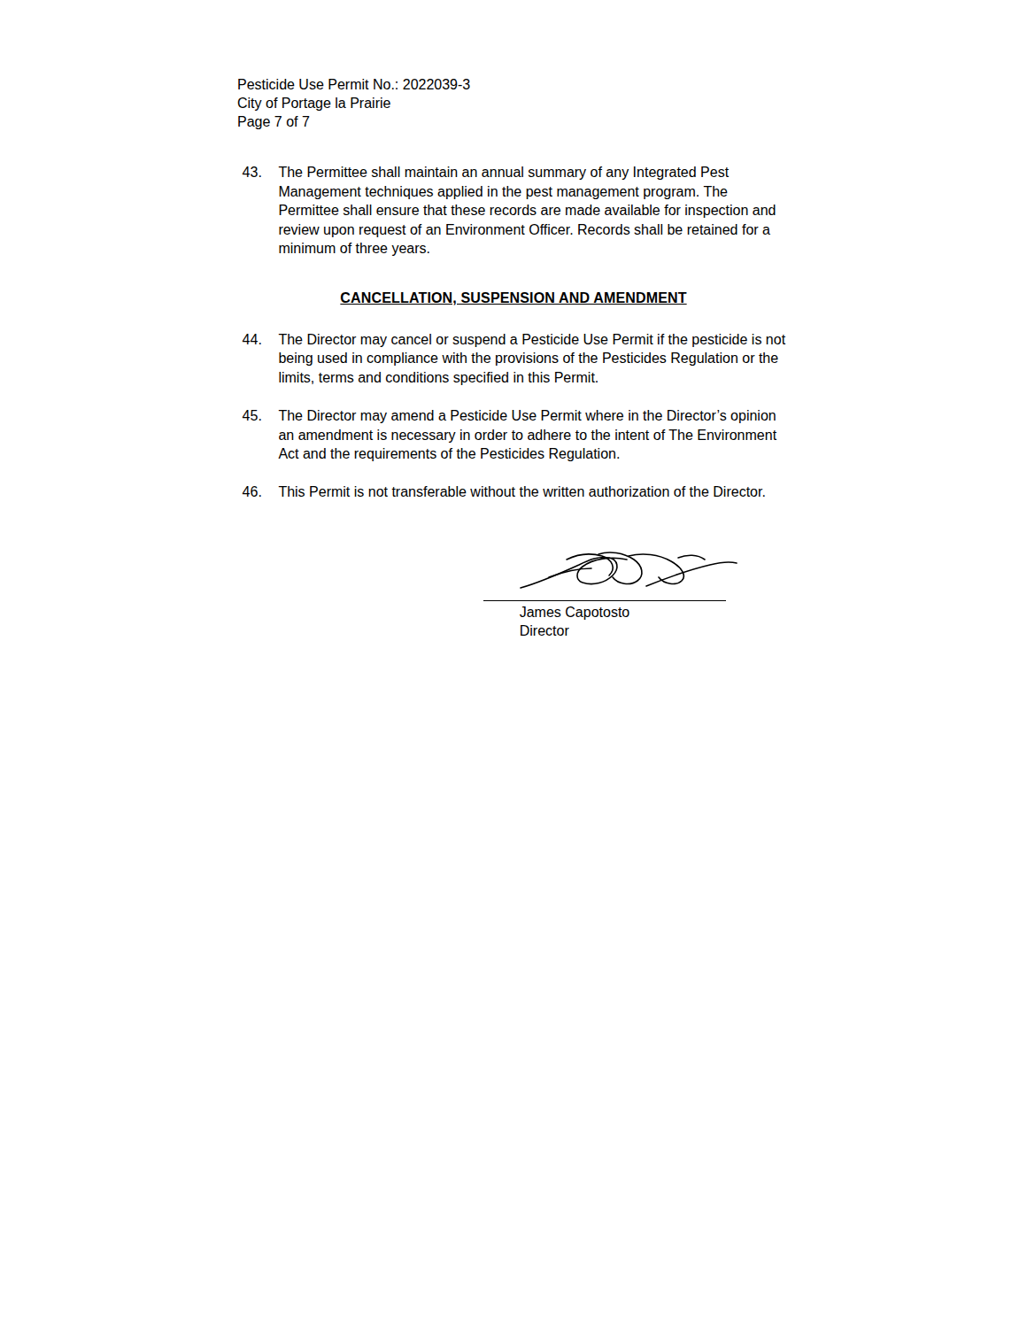Pesticide Use Permit No.: 2022039-3
City of Portage la Prairie
Page 7 of 7
43. The Permittee shall maintain an annual summary of any Integrated Pest Management techniques applied in the pest management program. The Permittee shall ensure that these records are made available for inspection and review upon request of an Environment Officer. Records shall be retained for a minimum of three years.
CANCELLATION, SUSPENSION AND AMENDMENT
44. The Director may cancel or suspend a Pesticide Use Permit if the pesticide is not being used in compliance with the provisions of the Pesticides Regulation or the limits, terms and conditions specified in this Permit.
45. The Director may amend a Pesticide Use Permit where in the Director’s opinion an amendment is necessary in order to adhere to the intent of The Environment Act and the requirements of the Pesticides Regulation.
46. This Permit is not transferable without the written authorization of the Director.
James Capotosto
Director